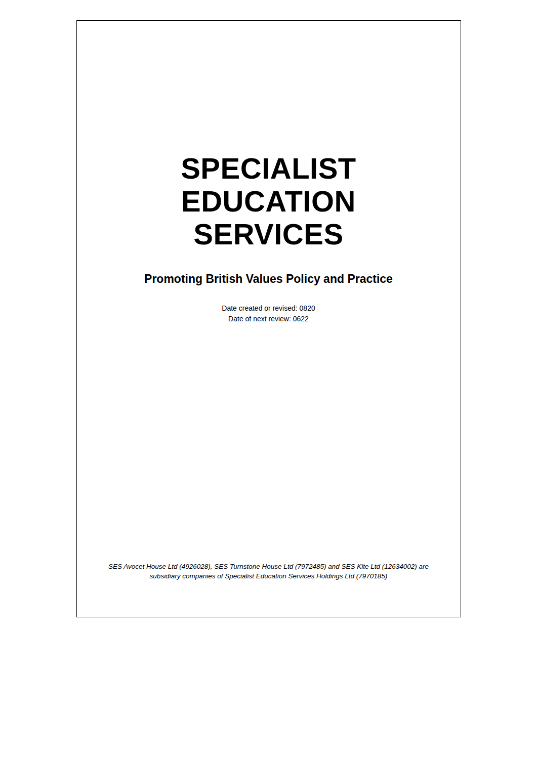SPECIALIST EDUCATION SERVICES
Promoting British Values Policy and Practice
Date created or revised: 0820
Date of next review: 0622
SES Avocet House Ltd (4926028), SES Turnstone House Ltd (7972485) and SES Kite Ltd (12634002) are subsidiary companies of Specialist Education Services Holdings Ltd (7970185)